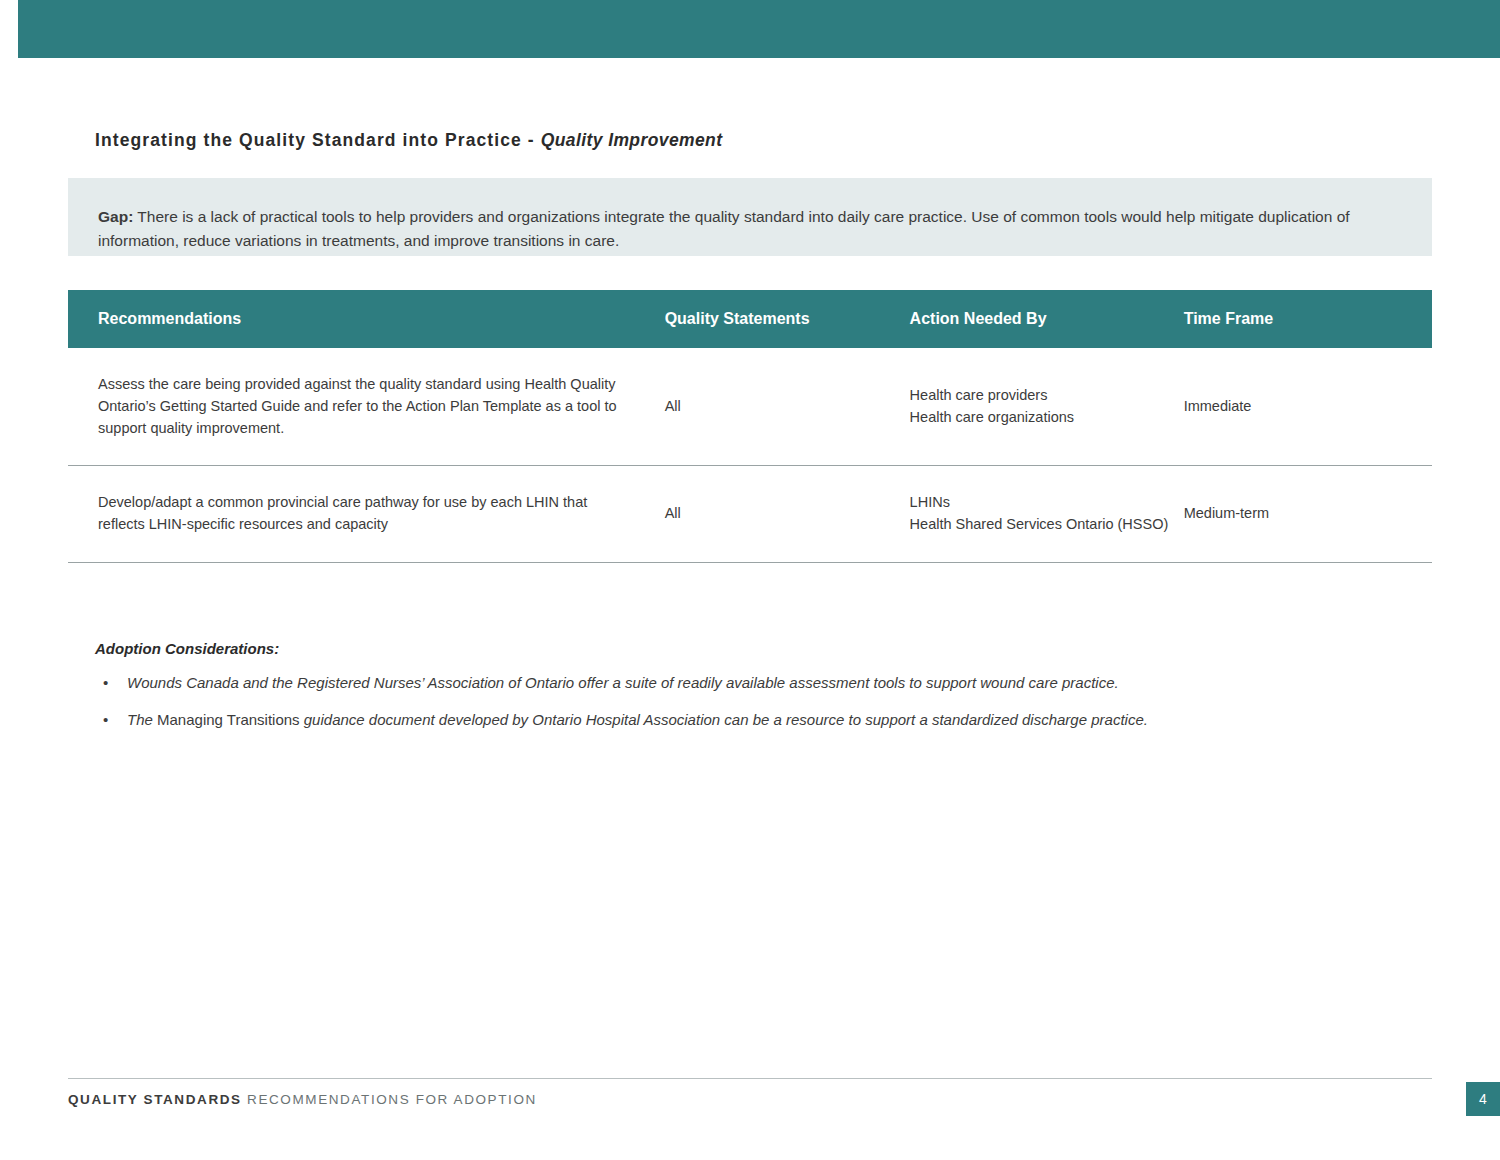Integrating the Quality Standard into Practice - Quality Improvement
Gap: There is a lack of practical tools to help providers and organizations integrate the quality standard into daily care practice. Use of common tools would help mitigate duplication of information, reduce variations in treatments, and improve transitions in care.
| Recommendations | Quality Statements | Action Needed By | Time Frame |
| --- | --- | --- | --- |
| Assess the care being provided against the quality standard using Health Quality Ontario’s Getting Started Guide and refer to the Action Plan Template as a tool to support quality improvement. | All | Health care providers Health care organizations | Immediate |
| Develop/adapt a common provincial care pathway for use by each LHIN that reflects LHIN-specific resources and capacity | All | LHINs Health Shared Services Ontario (HSSO) | Medium-term |
Adoption Considerations:
Wounds Canada and the Registered Nurses’ Association of Ontario offer a suite of readily available assessment tools to support wound care practice.
The Managing Transitions guidance document developed by Ontario Hospital Association can be a resource to support a standardized discharge practice.
QUALITY STANDARDS RECOMMENDATIONS FOR ADOPTION
4